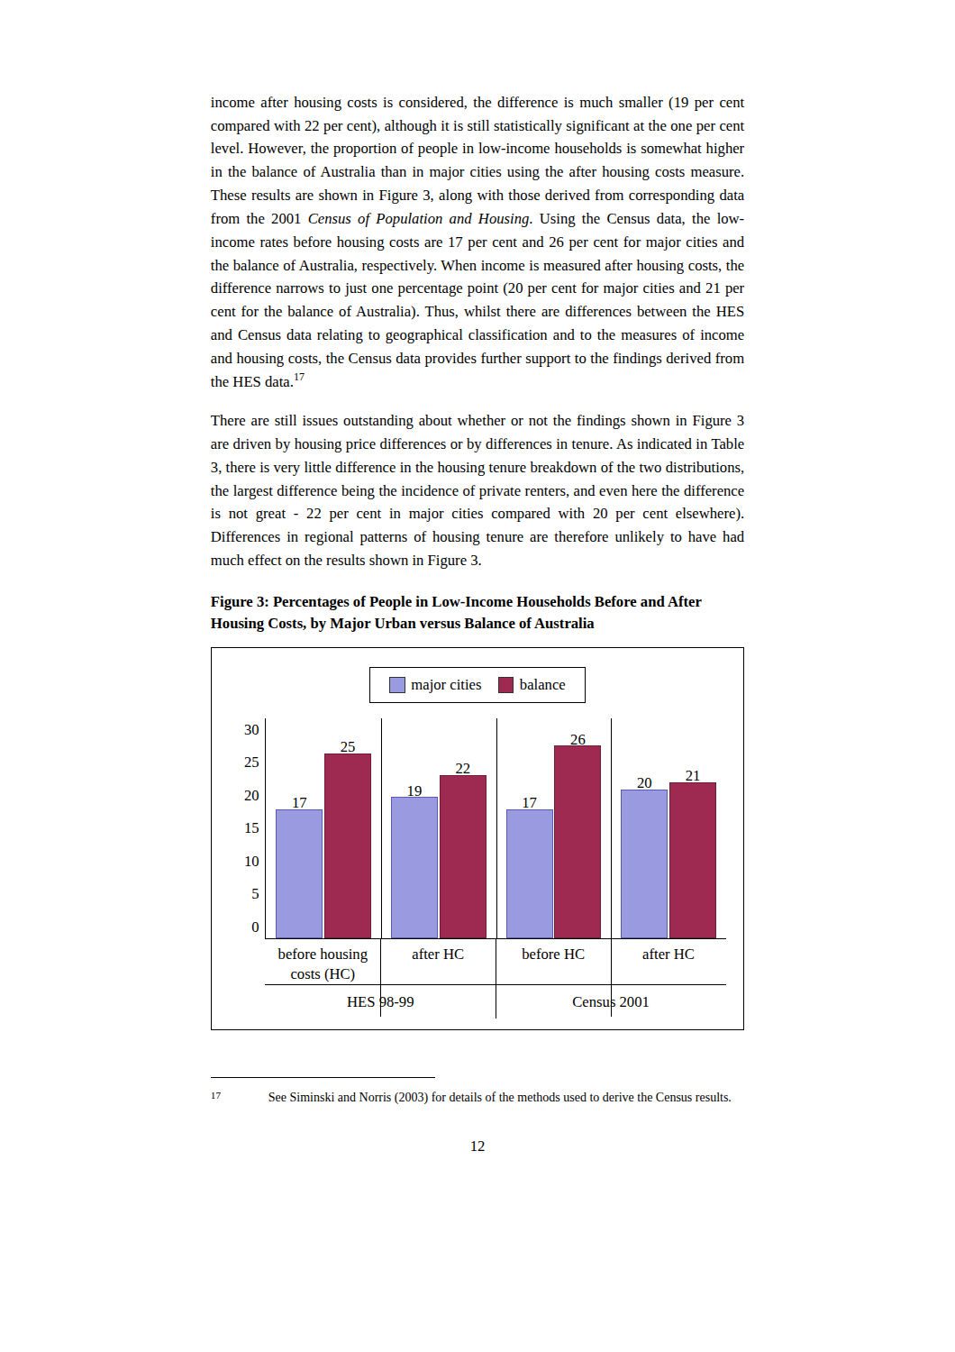income after housing costs is considered, the difference is much smaller (19 per cent compared with 22 per cent), although it is still statistically significant at the one per cent level. However, the proportion of people in low-income households is somewhat higher in the balance of Australia than in major cities using the after housing costs measure. These results are shown in Figure 3, along with those derived from corresponding data from the 2001 Census of Population and Housing. Using the Census data, the low-income rates before housing costs are 17 per cent and 26 per cent for major cities and the balance of Australia, respectively. When income is measured after housing costs, the difference narrows to just one percentage point (20 per cent for major cities and 21 per cent for the balance of Australia). Thus, whilst there are differences between the HES and Census data relating to geographical classification and to the measures of income and housing costs, the Census data provides further support to the findings derived from the HES data.17
There are still issues outstanding about whether or not the findings shown in Figure 3 are driven by housing price differences or by differences in tenure. As indicated in Table 3, there is very little difference in the housing tenure breakdown of the two distributions, the largest difference being the incidence of private renters, and even here the difference is not great - 22 per cent in major cities compared with 20 per cent elsewhere). Differences in regional patterns of housing tenure are therefore unlikely to have had much effect on the results shown in Figure 3.
Figure 3: Percentages of People in Low-Income Households Before and After
Housing Costs, by Major Urban versus Balance of Australia
major cities balance
30
25
20
15
10
5
0
17
25
19
22
17
26
20
21
before housing
costs (HC)
after HC
before HC
after HC
HES 98-99
Census 2001
17
See Siminski and Norris (2003) for details of the methods used to derive the Census results.
12